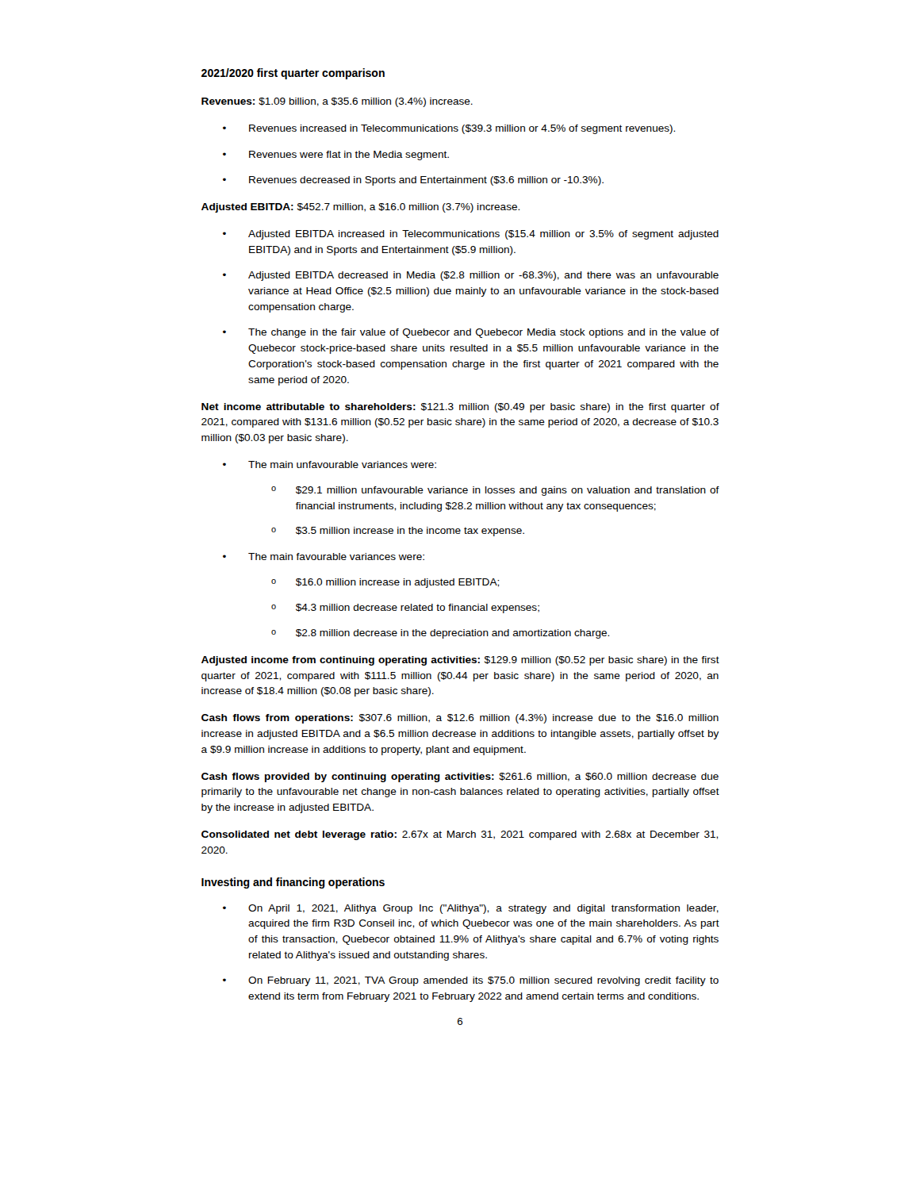2021/2020 first quarter comparison
Revenues: $1.09 billion, a $35.6 million (3.4%) increase.
Revenues increased in Telecommunications ($39.3 million or 4.5% of segment revenues).
Revenues were flat in the Media segment.
Revenues decreased in Sports and Entertainment ($3.6 million or -10.3%).
Adjusted EBITDA: $452.7 million, a $16.0 million (3.7%) increase.
Adjusted EBITDA increased in Telecommunications ($15.4 million or 3.5% of segment adjusted EBITDA) and in Sports and Entertainment ($5.9 million).
Adjusted EBITDA decreased in Media ($2.8 million or -68.3%), and there was an unfavourable variance at Head Office ($2.5 million) due mainly to an unfavourable variance in the stock-based compensation charge.
The change in the fair value of Quebecor and Quebecor Media stock options and in the value of Quebecor stock-price-based share units resulted in a $5.5 million unfavourable variance in the Corporation's stock-based compensation charge in the first quarter of 2021 compared with the same period of 2020.
Net income attributable to shareholders: $121.3 million ($0.49 per basic share) in the first quarter of 2021, compared with $131.6 million ($0.52 per basic share) in the same period of 2020, a decrease of $10.3 million ($0.03 per basic share).
The main unfavourable variances were:
$29.1 million unfavourable variance in losses and gains on valuation and translation of financial instruments, including $28.2 million without any tax consequences;
$3.5 million increase in the income tax expense.
The main favourable variances were:
$16.0 million increase in adjusted EBITDA;
$4.3 million decrease related to financial expenses;
$2.8 million decrease in the depreciation and amortization charge.
Adjusted income from continuing operating activities: $129.9 million ($0.52 per basic share) in the first quarter of 2021, compared with $111.5 million ($0.44 per basic share) in the same period of 2020, an increase of $18.4 million ($0.08 per basic share).
Cash flows from operations: $307.6 million, a $12.6 million (4.3%) increase due to the $16.0 million increase in adjusted EBITDA and a $6.5 million decrease in additions to intangible assets, partially offset by a $9.9 million increase in additions to property, plant and equipment.
Cash flows provided by continuing operating activities: $261.6 million, a $60.0 million decrease due primarily to the unfavourable net change in non-cash balances related to operating activities, partially offset by the increase in adjusted EBITDA.
Consolidated net debt leverage ratio: 2.67x at March 31, 2021 compared with 2.68x at December 31, 2020.
Investing and financing operations
On April 1, 2021, Alithya Group Inc ("Alithya"), a strategy and digital transformation leader, acquired the firm R3D Conseil inc, of which Quebecor was one of the main shareholders. As part of this transaction, Quebecor obtained 11.9% of Alithya's share capital and 6.7% of voting rights related to Alithya's issued and outstanding shares.
On February 11, 2021, TVA Group amended its $75.0 million secured revolving credit facility to extend its term from February 2021 to February 2022 and amend certain terms and conditions.
6